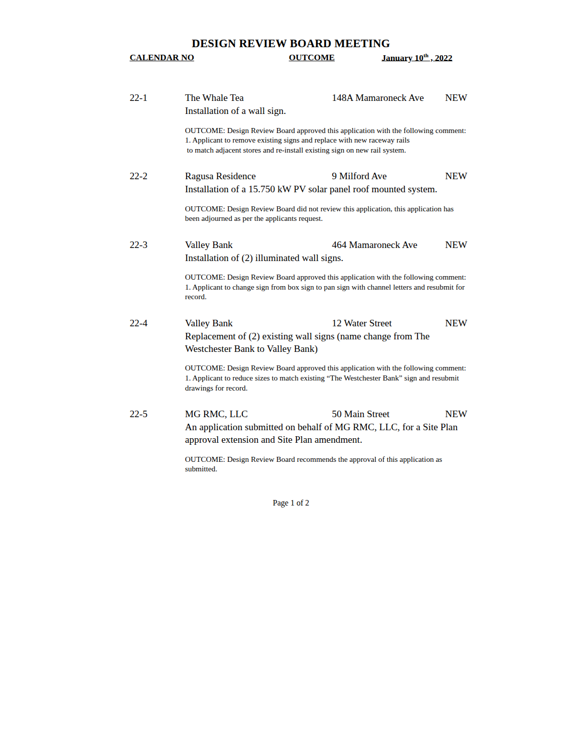DESIGN REVIEW BOARD MEETING
CALENDAR NO OUTCOME January 10th , 2022
22-1
The Whale Tea
148A Mamaroneck Ave
NEW
Installation of a wall sign.
OUTCOME: Design Review Board approved this application with the following comment:
1. Applicant to remove existing signs and replace with new raceway rails
to match adjacent stores and re-install existing sign on new rail system.
22-2
Ragusa Residence
9 Milford Ave
NEW
Installation of a 15.750 kW PV solar panel roof mounted system.
OUTCOME: Design Review Board did not review this application, this application has been adjourned as per the applicants request.
22-3
Valley Bank
464 Mamaroneck Ave
NEW
Installation of (2) illuminated wall signs.
OUTCOME: Design Review Board approved this application with the following comment:
1. Applicant to change sign from box sign to pan sign with channel letters and resubmit for record.
22-4
Valley Bank
12 Water Street
NEW
Replacement of (2) existing wall signs (name change from The Westchester Bank to Valley Bank)
OUTCOME: Design Review Board approved this application with the following comment:
1. Applicant to reduce sizes to match existing “The Westchester Bank” sign and resubmit drawings for record.
22-5
MG RMC, LLC
50 Main Street
NEW
An application submitted on behalf of MG RMC, LLC, for a Site Plan approval extension and Site Plan amendment.
OUTCOME: Design Review Board recommends the approval of this application as submitted.
Page 1 of 2